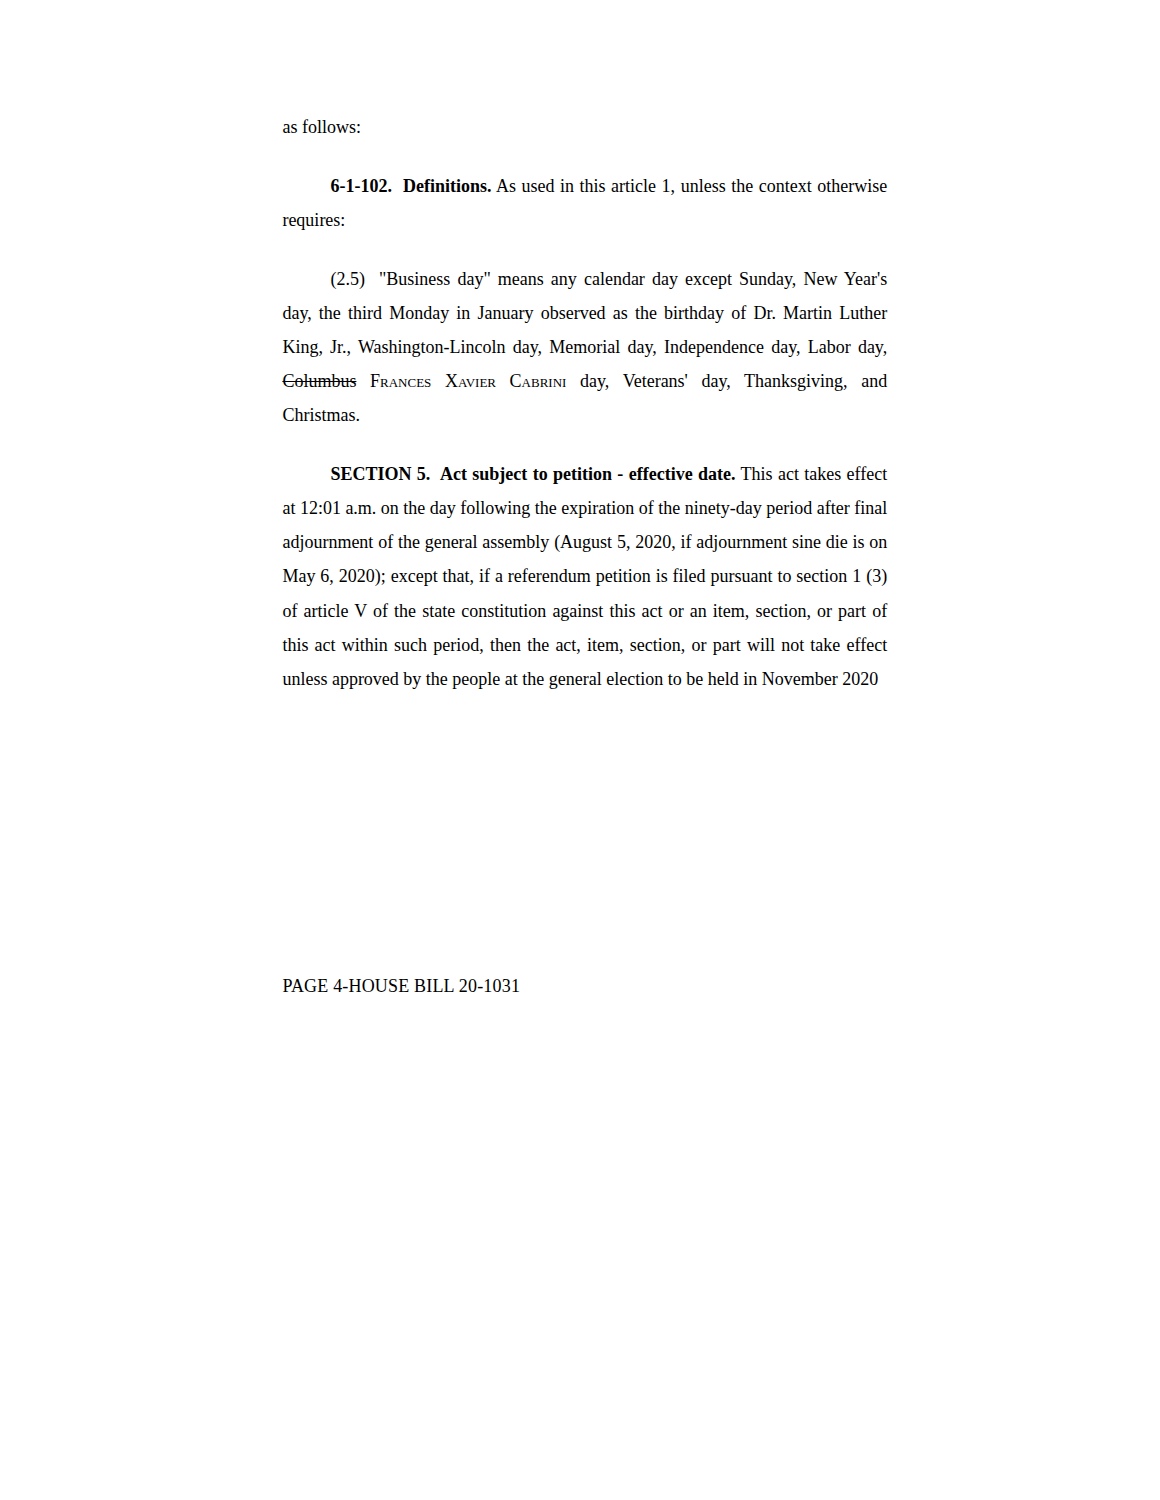as follows:
6-1-102. Definitions. As used in this article 1, unless the context otherwise requires:
(2.5) "Business day" means any calendar day except Sunday, New Year's day, the third Monday in January observed as the birthday of Dr. Martin Luther King, Jr., Washington-Lincoln day, Memorial day, Independence day, Labor day, Columbus Frances Xavier Cabrini day, Veterans' day, Thanksgiving, and Christmas.
SECTION 5. Act subject to petition - effective date. This act takes effect at 12:01 a.m. on the day following the expiration of the ninety-day period after final adjournment of the general assembly (August 5, 2020, if adjournment sine die is on May 6, 2020); except that, if a referendum petition is filed pursuant to section 1 (3) of article V of the state constitution against this act or an item, section, or part of this act within such period, then the act, item, section, or part will not take effect unless approved by the people at the general election to be held in November 2020
PAGE 4-HOUSE BILL 20-1031